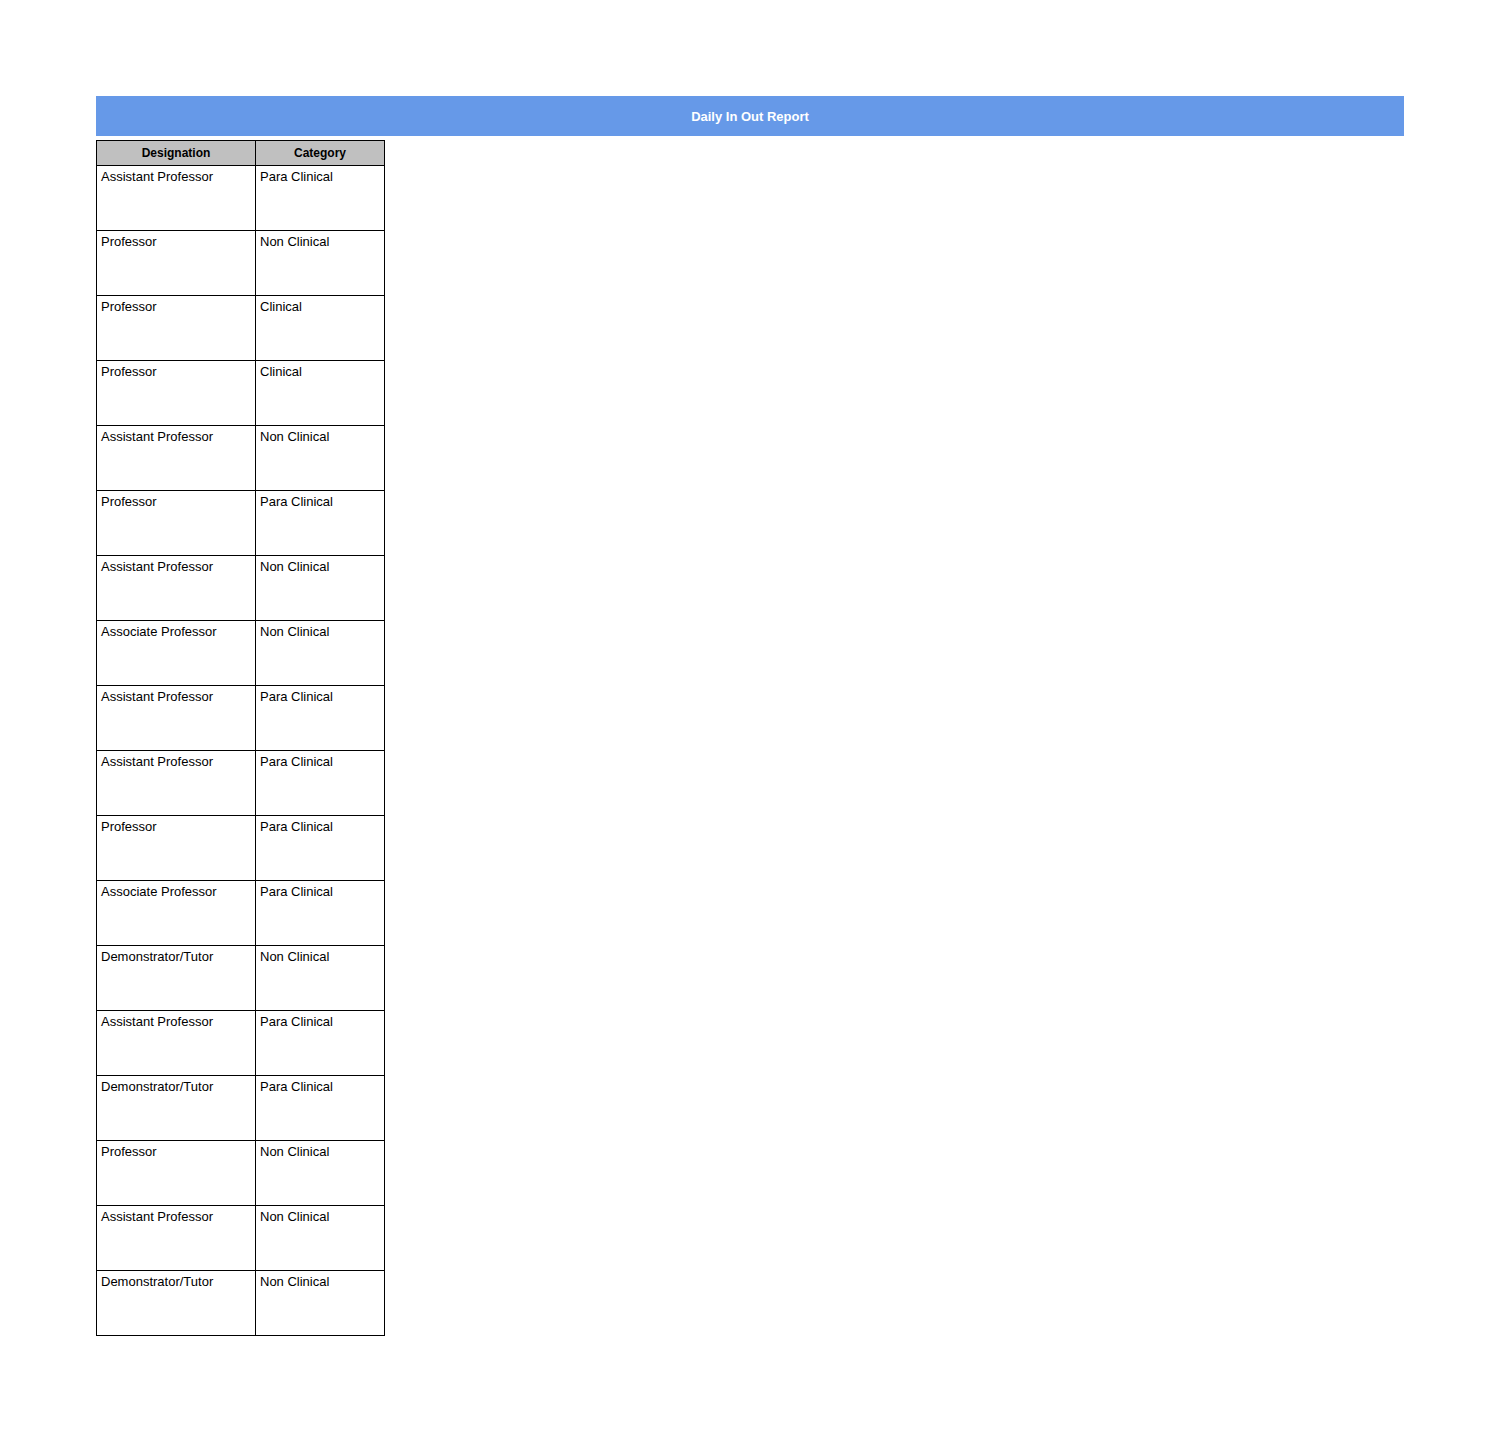Daily In Out Report
| Designation | Category |
| --- | --- |
| Assistant Professor | Para Clinical |
| Professor | Non Clinical |
| Professor | Clinical |
| Professor | Clinical |
| Assistant Professor | Non Clinical |
| Professor | Para Clinical |
| Assistant Professor | Non Clinical |
| Associate Professor | Non Clinical |
| Assistant Professor | Para Clinical |
| Assistant Professor | Para Clinical |
| Professor | Para Clinical |
| Associate Professor | Para Clinical |
| Demonstrator/Tutor | Non Clinical |
| Assistant Professor | Para Clinical |
| Demonstrator/Tutor | Para Clinical |
| Professor | Non Clinical |
| Assistant Professor | Non Clinical |
| Demonstrator/Tutor | Non Clinical |